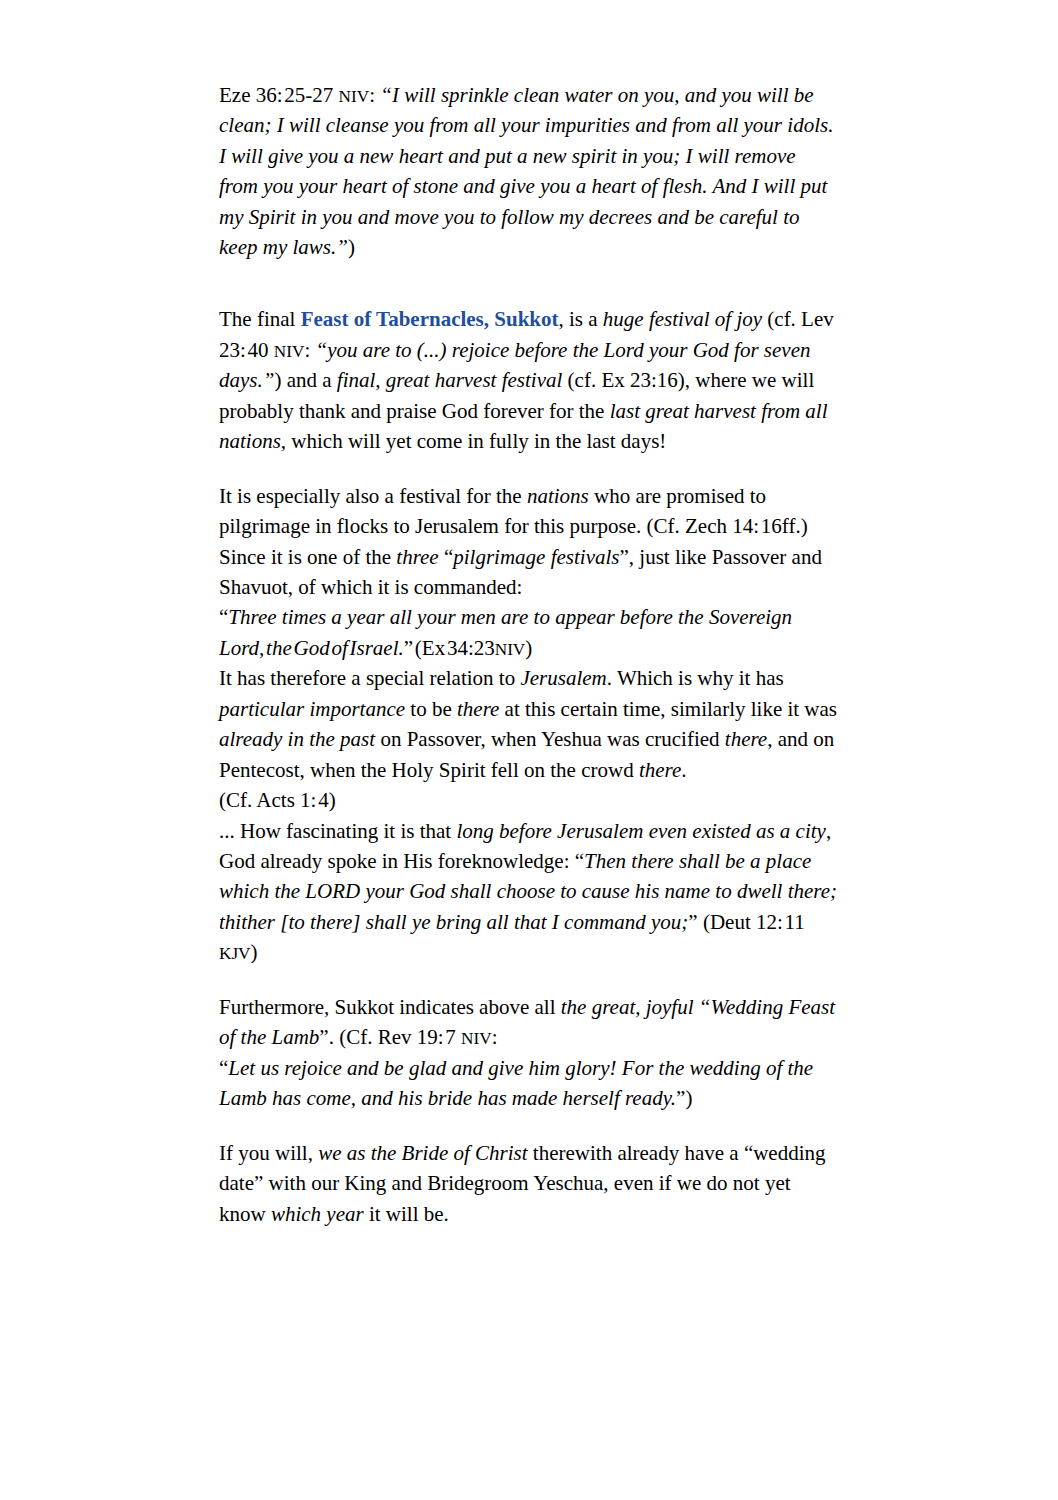Eze 36: 25-27 NIV: “I will sprinkle clean water on you, and you will be clean; I will cleanse you from all your impurities and from all your idols. I will give you a new heart and put a new spirit in you; I will remove from you your heart of stone and give you a heart of flesh. And I will put my Spirit in you and move you to follow my decrees and be careful to keep my laws.”)
The final Feast of Tabernacles, Sukkot, is a huge festival of joy (cf. Lev 23: 40 NIV: “you are to (...) rejoice before the Lord your God for seven days.”) and a final, great harvest festival (cf. Ex 23:16), where we will probably thank and praise God forever for the last great harvest from all nations, which will yet come in fully in the last days!
It is especially also a festival for the nations who are promised to pilgrimage in flocks to Jerusalem for this purpose. (Cf. Zech 14: 16ff.) Since it is one of the three “pilgrimage festivals”, just like Passover and Shavuot, of which it is commanded:
“Three times a year all your men are to appear before the Sovereign Lord, the God of Israel.” (Ex 34:23NIV)
It has therefore a special relation to Jerusalem. Which is why it has particular importance to be there at this certain time, similarly like it was already in the past on Passover, when Yeshua was crucified there, and on Pentecost, when the Holy Spirit fell on the crowd there.
(Cf. Acts 1: 4)
... How fascinating it is that long before Jerusalem even existed as a city, God already spoke in His foreknowledge: “Then there shall be a place which the LORD your God shall choose to cause his name to dwell there; thither [to there] shall ye bring all that I command you;” (Deut 12: 11 KJV)
Furthermore, Sukkot indicates above all the great, joyful “Wedding Feast of the Lamb”. (Cf. Rev 19: 7 NIV:
“Let us rejoice and be glad and give him glory! For the wedding of the Lamb has come, and his bride has made herself ready.”)
If you will, we as the Bride of Christ therewith already have a “wedding date” with our King and Bridegroom Yeschua, even if we do not yet know which year it will be.